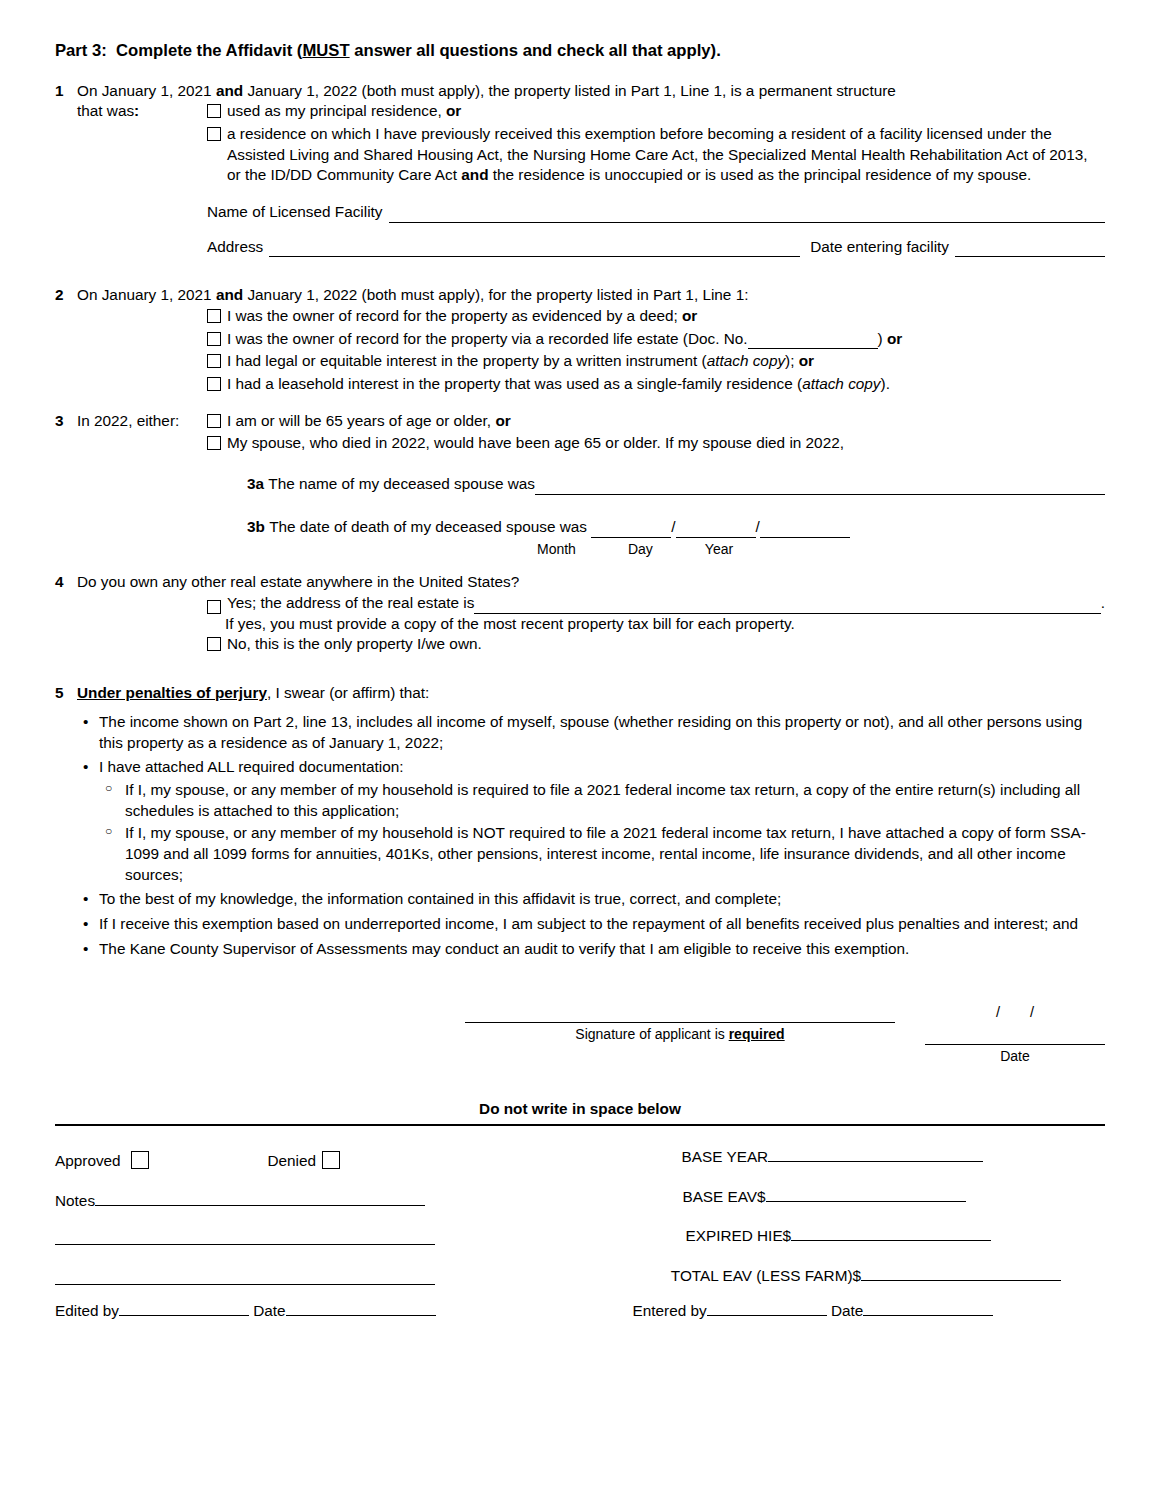Part 3: Complete the Affidavit (MUST answer all questions and check all that apply).
1
On January 1, 2021 and January 1, 2022 (both must apply), the property listed in Part 1, Line 1, is a permanent structure
that was:
used as my principal residence, or
a residence on which I have previously received this exemption before becoming a resident of a facility licensed under the Assisted Living and Shared Housing Act, the Nursing Home Care Act, the Specialized Mental Health Rehabilitation Act of 2013, or the ID/DD Community Care Act and the residence is unoccupied or is used as the principal residence of my spouse.
Name of Licensed Facility
Address
Date entering facility
2
On January 1, 2021 and January 1, 2022 (both must apply), for the property listed in Part 1, Line 1:
I was the owner of record for the property as evidenced by a deed; or
I was the owner of record for the property via a recorded life estate (Doc. No. ) or
I had legal or equitable interest in the property by a written instrument (attach copy); or
I had a leasehold interest in the property that was used as a single-family residence (attach copy).
3
In 2022, either:
I am or will be 65 years of age or older, or
My spouse, who died in 2022, would have been age 65 or older. If my spouse died in 2022,
3a The name of my deceased spouse was
3b The date of death of my deceased spouse was / /
Month Day Year
4
Do you own any other real estate anywhere in the United States?
Yes; the address of the real estate is .
If yes, you must provide a copy of the most recent property tax bill for each property.
No, this is the only property I/we own.
5
Under penalties of perjury, I swear (or affirm) that:
The income shown on Part 2, line 13, includes all income of myself, spouse (whether residing on this property or not), and all other persons using this property as a residence as of January 1, 2022;
I have attached ALL required documentation:
If I, my spouse, or any member of my household is required to file a 2021 federal income tax return, a copy of the entire return(s) including all schedules is attached to this application;
If I, my spouse, or any member of my household is NOT required to file a 2021 federal income tax return, I have attached a copy of form SSA-1099 and all 1099 forms for annuities, 401Ks, other pensions, interest income, rental income, life insurance dividends, and all other income sources;
To the best of my knowledge, the information contained in this affidavit is true, correct, and complete;
If I receive this exemption based on underreported income, I am subject to the repayment of all benefits received plus penalties and interest; and
The Kane County Supervisor of Assessments may conduct an audit to verify that I am eligible to receive this exemption.
Signature of applicant is required
//
Date
Do not write in space below
| Approved Denied | / BASE YEAR / / |
| Notes | / BASE EAV / $ / |
| | / EXPIRED HIE / $ / |
| | / TOTAL EAV (LESS FARM) / $ / |
| Edited by Date | Entered by Date |